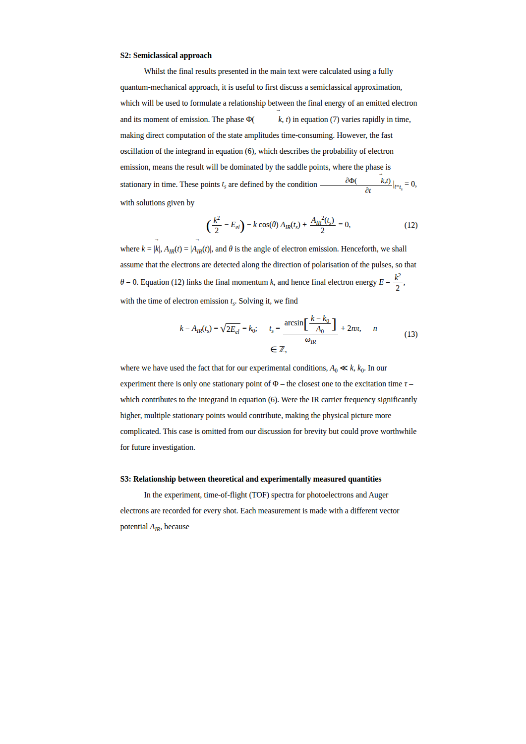S2: Semiclassical approach
Whilst the final results presented in the main text were calculated using a fully quantum-mechanical approach, it is useful to first discuss a semiclassical approximation, which will be used to formulate a relationship between the final energy of an emitted electron and its moment of emission. The phase Φ(k, t) in equation (7) varies rapidly in time, making direct computation of the state amplitudes time-consuming. However, the fast oscillation of the integrand in equation (6), which describes the probability of electron emission, means the result will be dominated by the saddle points, where the phase is stationary in time. These points ts are defined by the condition ∂Φ(k,t)∂t|t=ts = 0, with solutions given by
(k22 − Eel) − k cos(θ) AIR(ts) + AIR2(ts) 2 = 0,
(12)
where k = |k|, AIR(t) = |AIR(t)|, and θ is the angle of electron emission. Henceforth, we shall assume that the electrons are detected along the direction of polarisation of the pulses, so that θ = 0. Equation (12) links the final momentum k, and hence final electron energy E = k22, with the time of electron emission ts. Solving it, we find
k − AIR(ts) = √2Eel = k0; ts = arcsin[k − k0 A0] ωIR + 2nπ, n ∈ ℤ,
(13)
where we have used the fact that for our experimental conditions, A0 ≪ k, k0. In our experiment there is only one stationary point of Φ – the closest one to the excitation time τ – which contributes to the integrand in equation (6). Were the IR carrier frequency significantly higher, multiple stationary points would contribute, making the physical picture more complicated. This case is omitted from our discussion for brevity but could prove worthwhile for future investigation.
S3: Relationship between theoretical and experimentally measured quantities
In the experiment, time-of-flight (TOF) spectra for photoelectrons and Auger electrons are recorded for every shot. Each measurement is made with a different vector potential AIR, because